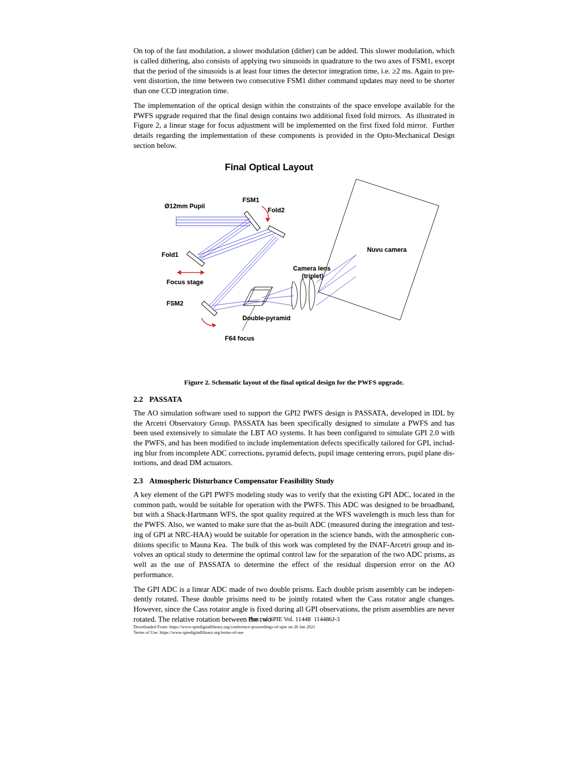On top of the fast modulation, a slower modulation (dither) can be added. This slower modulation, which is called dithering, also consists of applying two sinusoids in quadrature to the two axes of FSM1, except that the period of the sinusoids is at least four times the detector integration time, i.e. ≥2 ms. Again to prevent distortion, the time between two consecutive FSM1 dither command updates may need to be shorter than one CCD integration time.
The implementation of the optical design within the constraints of the space envelope available for the PWFS upgrade required that the final design contains two additional fixed fold mirrors. As illustrated in Figure 2, a linear stage for focus adjustment will be implemented on the first fixed fold mirror. Further details regarding the implementation of these components is provided in the Opto-Mechanical Design section below.
Final Optical Layout Nuvu camera FSM1 Fold1 Focus stage Fold2 FSM2 F64 focus Double-pyramid Camera lens (triplet) Ø12mm Pupil
Figure 2. Schematic layout of the final optical design for the PWFS upgrade.
2.2 PASSATA
The AO simulation software used to support the GPI2 PWFS design is PASSATA, developed in IDL by the Arcetri Observatory Group. PASSATA has been specifically designed to simulate a PWFS and has been used extensively to simulate the LBT AO systems. It has been configured to simulate GPI 2.0 with the PWFS, and has been modified to include implementation defects specifically tailored for GPI, including blur from incomplete ADC corrections, pyramid defects, pupil image centering errors, pupil plane distortions, and dead DM actuators.
2.3 Atmospheric Disturbance Compensator Feasibility Study
A key element of the GPI PWFS modeling study was to verify that the existing GPI ADC, located in the common path, would be suitable for operation with the PWFS. This ADC was designed to be broadband, but with a Shack-Hartmann WFS, the spot quality required at the WFS wavelength is much less than for the PWFS. Also, we wanted to make sure that the as-built ADC (measured during the integration and testing of GPI at NRC-HAA) would be suitable for operation in the science bands, with the atmospheric conditions specific to Mauna Kea. The bulk of this work was completed by the INAF-Arcetri group and involves an optical study to determine the optimal control law for the separation of the two ADC prisms, as well as the use of PASSATA to determine the effect of the residual dispersion error on the AO performance.
The GPI ADC is a linear ADC made of two double prisms. Each double prism assembly can be independently rotated. These double prisims need to be jointly rotated when the Cass rotator angle changes. However, since the Cass rotator angle is fixed during all GPI observations, the prism assemblies are never rotated. The relative rotation between the two
Proc. of SPIE Vol. 11448 114486J-3
Downloaded From: https://www.spiedigitallibrary.org/conference-proceedings-of-spie on 26 Jan 2021
Terms of Use: https://www.spiedigitallibrary.org/terms-of-use